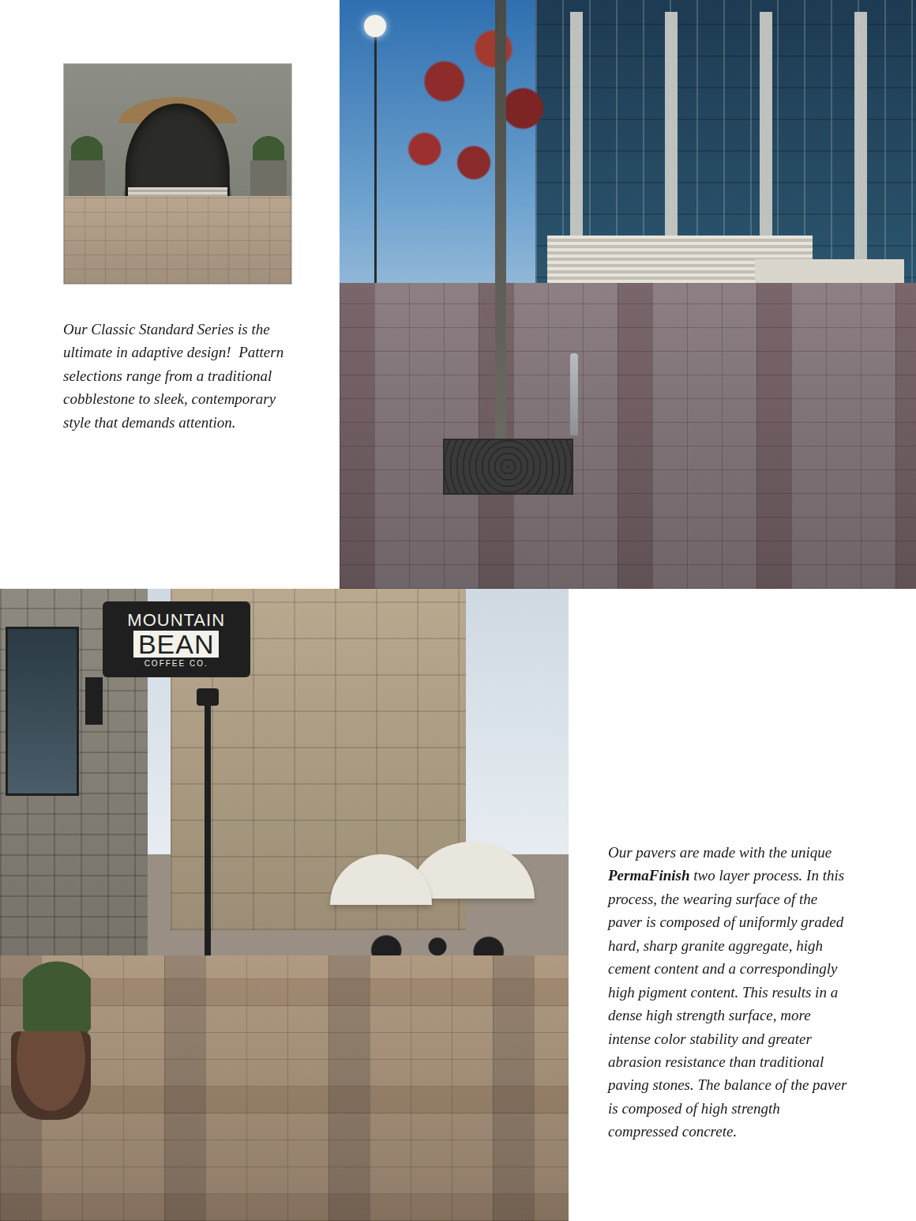Our Classic Standard Series is the ultimate in adaptive design! Pattern selections range from a traditional cobblestone to sleek, contemporary style that demands attention.
MOUNTAIN BEAN COFFEE CO.
Our pavers are made with the unique PermaFinish two layer process. In this process, the wearing surface of the paver is composed of uniformly graded hard, sharp granite aggregate, high cement content and a correspondingly high pigment content. This results in a dense high strength surface, more intense color stability and greater abrasion resistance than traditional paving stones. The balance of the paver is composed of high strength compressed concrete.